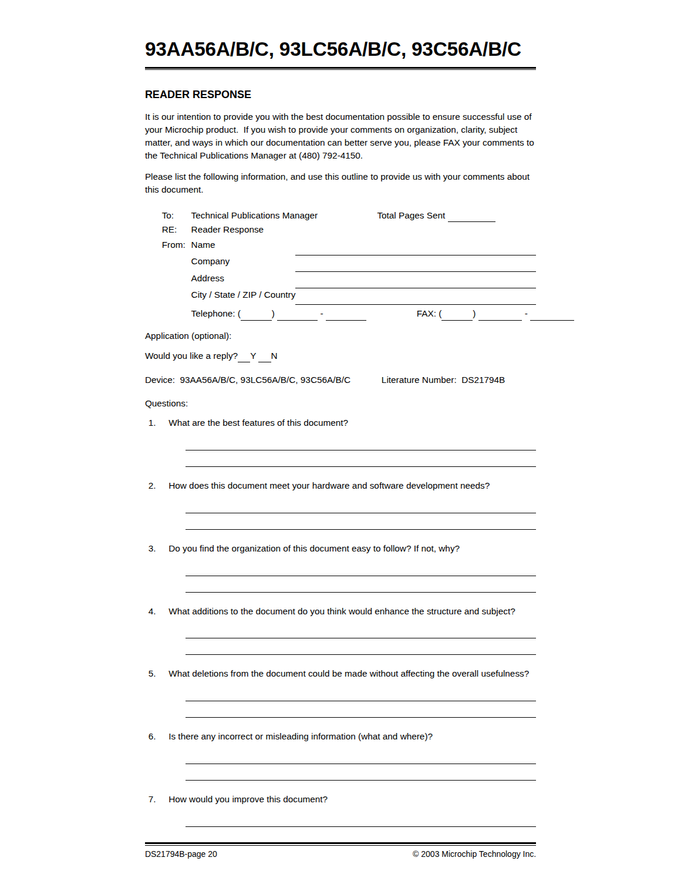93AA56A/B/C, 93LC56A/B/C, 93C56A/B/C
READER RESPONSE
It is our intention to provide you with the best documentation possible to ensure successful use of your Microchip product. If you wish to provide your comments on organization, clarity, subject matter, and ways in which our documentation can better serve you, please FAX your comments to the Technical Publications Manager at (480) 792-4150.
Please list the following information, and use this outline to provide us with your comments about this document.
| To: | Technical Publications Manager | Total Pages Sent |
| RE: | Reader Response | |
| From: | Name | |
| | Company | |
| | Address | |
| | City / State / ZIP / Country | |
Telephone: ( ) - FAX: ( ) -
Application (optional):
Would you like a reply? Y N
Device: 93AA56A/B/C, 93LC56A/B/C, 93C56A/B/CLiterature Number: DS21794B
Questions:
What are the best features of this document?
How does this document meet your hardware and software development needs?
Do you find the organization of this document easy to follow? If not, why?
What additions to the document do you think would enhance the structure and subject?
What deletions from the document could be made without affecting the overall usefulness?
Is there any incorrect or misleading information (what and where)?
How would you improve this document?
DS21794B-page 20
© 2003 Microchip Technology Inc.